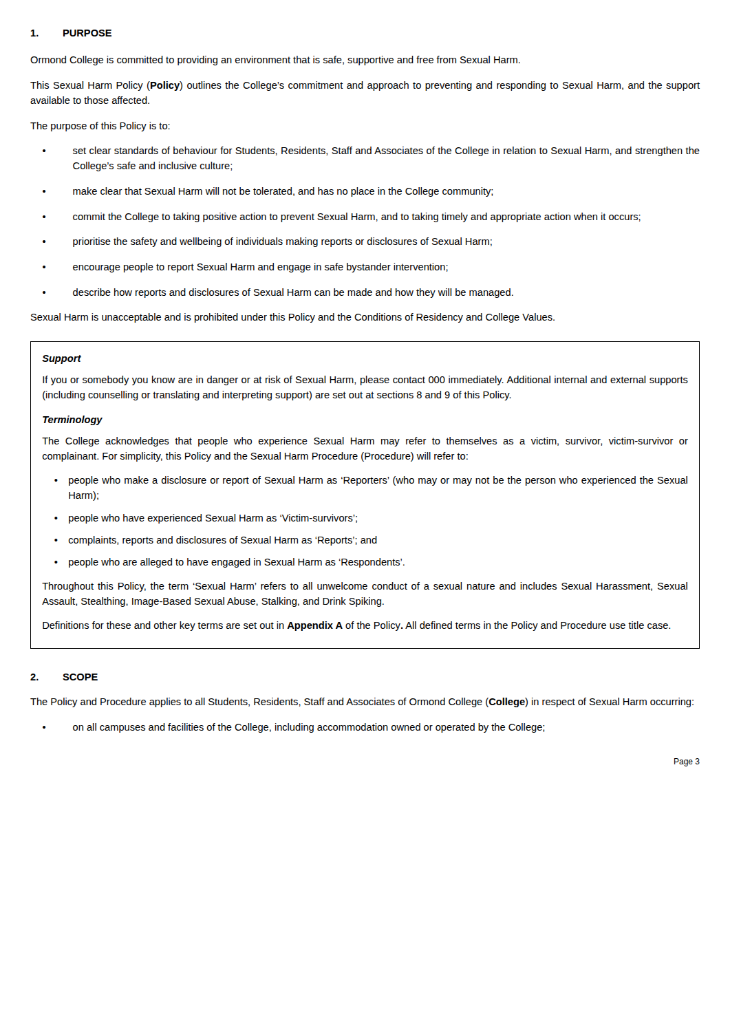1. PURPOSE
Ormond College is committed to providing an environment that is safe, supportive and free from Sexual Harm.
This Sexual Harm Policy (Policy) outlines the College’s commitment and approach to preventing and responding to Sexual Harm, and the support available to those affected.
The purpose of this Policy is to:
set clear standards of behaviour for Students, Residents, Staff and Associates of the College in relation to Sexual Harm, and strengthen the College’s safe and inclusive culture;
make clear that Sexual Harm will not be tolerated, and has no place in the College community;
commit the College to taking positive action to prevent Sexual Harm, and to taking timely and appropriate action when it occurs;
prioritise the safety and wellbeing of individuals making reports or disclosures of Sexual Harm;
encourage people to report Sexual Harm and engage in safe bystander intervention;
describe how reports and disclosures of Sexual Harm can be made and how they will be managed.
Sexual Harm is unacceptable and is prohibited under this Policy and the Conditions of Residency and College Values.
Support
If you or somebody you know are in danger or at risk of Sexual Harm, please contact 000 immediately. Additional internal and external supports (including counselling or translating and interpreting support) are set out at sections 8 and 9 of this Policy.
Terminology
The College acknowledges that people who experience Sexual Harm may refer to themselves as a victim, survivor, victim-survivor or complainant. For simplicity, this Policy and the Sexual Harm Procedure (Procedure) will refer to:
people who make a disclosure or report of Sexual Harm as ‘Reporters’ (who may or may not be the person who experienced the Sexual Harm);
people who have experienced Sexual Harm as ‘Victim-survivors’;
complaints, reports and disclosures of Sexual Harm as ‘Reports’; and
people who are alleged to have engaged in Sexual Harm as ‘Respondents’.
Throughout this Policy, the term ‘Sexual Harm’ refers to all unwelcome conduct of a sexual nature and includes Sexual Harassment, Sexual Assault, Stealthing, Image-Based Sexual Abuse, Stalking, and Drink Spiking.
Definitions for these and other key terms are set out in Appendix A of the Policy. All defined terms in the Policy and Procedure use title case.
2. SCOPE
The Policy and Procedure applies to all Students, Residents, Staff and Associates of Ormond College (College) in respect of Sexual Harm occurring:
on all campuses and facilities of the College, including accommodation owned or operated by the College;
Page 3